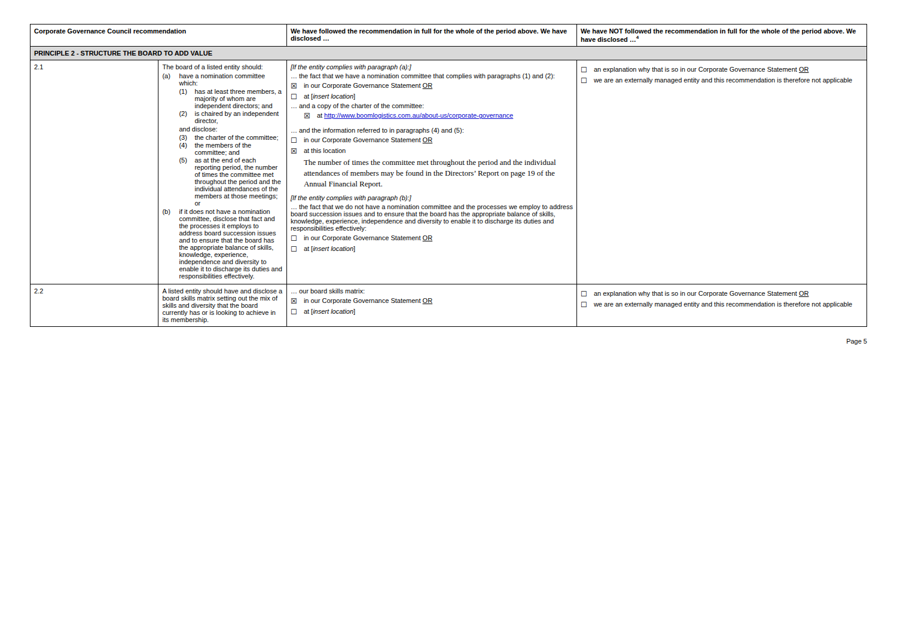| Corporate Governance Council recommendation | We have followed the recommendation in full for the whole of the period above. We have disclosed … | We have NOT followed the recommendation in full for the whole of the period above. We have disclosed … 4 |
| --- | --- | --- |
| PRINCIPLE 2 - STRUCTURE THE BOARD TO ADD VALUE |
| 2.1 | The board of a listed entity should: (a) have a nomination committee which: (1) has at least three members, a majority of whom are independent directors; and (2) is chaired by an independent director, and disclose: (3) the charter of the committee; (4) the members of the committee; and (5) as at the end of each reporting period, the number of times the committee met throughout the period and the individual attendances of the members at those meetings; or (b) if it does not have a nomination committee, disclose that fact and the processes it employs to address board succession issues and to ensure that the board has the appropriate balance of skills, knowledge, experience, independence and diversity to enable it to discharge its duties and responsibilities effectively. | [If the entity complies with paragraph (a):] … the fact that we have a nomination committee that complies with paragraphs (1) and (2): ☒ in our Corporate Governance Statement OR ☐ at [ insert location ] … and a copy of the charter of the committee: ☒ at http://www.boomlogistics.com.au/about-us/corporate-governance … and the information referred to in paragraphs (4) and (5): ☐ in our Corporate Governance Statement OR ☒ at this location The number of times the committee met throughout the period and the individual attendances of members may be found in the Directors’ Report on page 19 of the Annual Financial Report. [If the entity complies with paragraph (b):] … the fact that we do not have a nomination committee and the processes we employ to address board succession issues and to ensure that the board has the appropriate balance of skills, knowledge, experience, independence and diversity to enable it to discharge its duties and responsibilities effectively: ☐ in our Corporate Governance Statement OR ☐ at [ insert location ] | ☐ an explanation why that is so in our Corporate Governance Statement OR ☐ we are an externally managed entity and this recommendation is therefore not applicable |
| 2.2 | A listed entity should have and disclose a board skills matrix setting out the mix of skills and diversity that the board currently has or is looking to achieve in its membership. | … our board skills matrix: ☒ in our Corporate Governance Statement OR ☐ at [ insert location ] | ☐ an explanation why that is so in our Corporate Governance Statement OR ☐ we are an externally managed entity and this recommendation is therefore not applicable |
Page 5